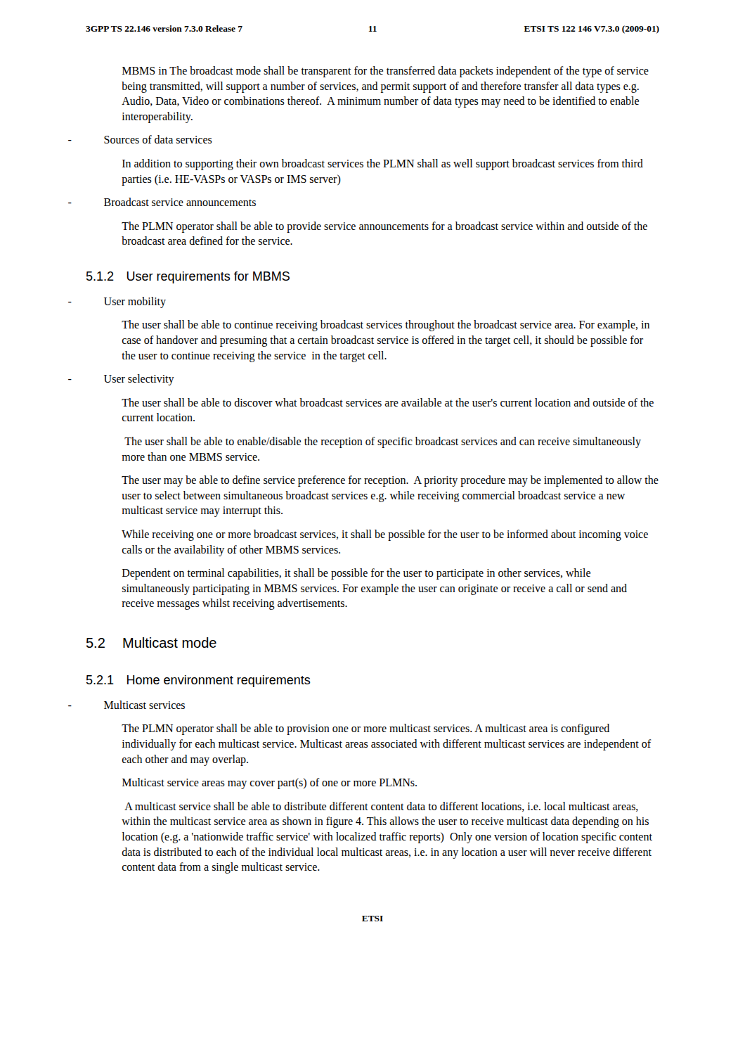3GPP TS 22.146 version 7.3.0 Release 7
11
ETSI TS 122 146 V7.3.0 (2009-01)
MBMS in The broadcast mode shall be transparent for the transferred data packets independent of the type of service being transmitted, will support a number of services, and permit support of and therefore transfer all data types e.g. Audio, Data, Video or combinations thereof. A minimum number of data types may need to be identified to enable interoperability.
-Sources of data services
In addition to supporting their own broadcast services the PLMN shall as well support broadcast services from third parties (i.e. HE-VASPs or VASPs or IMS server)
-Broadcast service announcements
The PLMN operator shall be able to provide service announcements for a broadcast service within and outside of the broadcast area defined for the service.
5.1.2 User requirements for MBMS
-User mobility
The user shall be able to continue receiving broadcast services throughout the broadcast service area. For example, in case of handover and presuming that a certain broadcast service is offered in the target cell, it should be possible for the user to continue receiving the service in the target cell.
-User selectivity
The user shall be able to discover what broadcast services are available at the user's current location and outside of the current location.
The user shall be able to enable/disable the reception of specific broadcast services and can receive simultaneously more than one MBMS service.
The user may be able to define service preference for reception. A priority procedure may be implemented to allow the user to select between simultaneous broadcast services e.g. while receiving commercial broadcast service a new multicast service may interrupt this.
While receiving one or more broadcast services, it shall be possible for the user to be informed about incoming voice calls or the availability of other MBMS services.
Dependent on terminal capabilities, it shall be possible for the user to participate in other services, while simultaneously participating in MBMS services. For example the user can originate or receive a call or send and receive messages whilst receiving advertisements.
5.2 Multicast mode
5.2.1 Home environment requirements
-Multicast services
The PLMN operator shall be able to provision one or more multicast services. A multicast area is configured individually for each multicast service. Multicast areas associated with different multicast services are independent of each other and may overlap.
Multicast service areas may cover part(s) of one or more PLMNs.
A multicast service shall be able to distribute different content data to different locations, i.e. local multicast areas, within the multicast service area as shown in figure 4. This allows the user to receive multicast data depending on his location (e.g. a 'nationwide traffic service' with localized traffic reports) Only one version of location specific content data is distributed to each of the individual local multicast areas, i.e. in any location a user will never receive different content data from a single multicast service.
ETSI